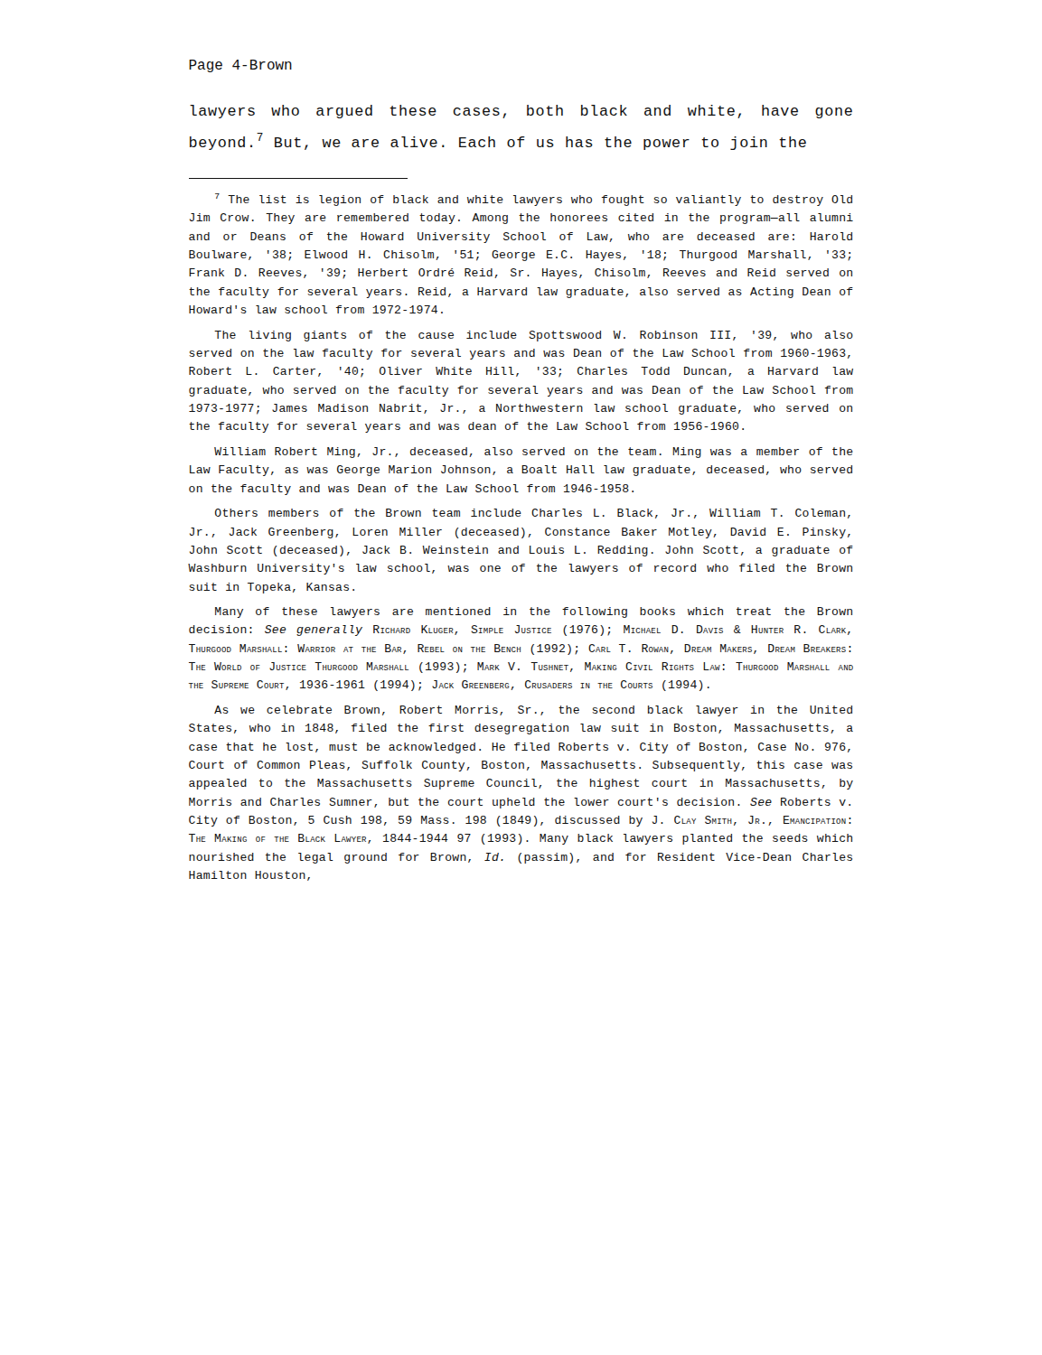Page 4-Brown
lawyers who argued these cases, both black and white, have gone beyond.7 But, we are alive. Each of us has the power to join the
7 The list is legion of black and white lawyers who fought so valiantly to destroy Old Jim Crow. They are remembered today. Among the honorees cited in the program—all alumni and or Deans of the Howard University School of Law, who are deceased are: Harold Boulware, '38; Elwood H. Chisolm, '51; George E.C. Hayes, '18; Thurgood Marshall, '33; Frank D. Reeves, '39; Herbert Ordré Reid, Sr. Hayes, Chisolm, Reeves and Reid served on the faculty for several years. Reid, a Harvard law graduate, also served as Acting Dean of Howard's law school from 1972-1974.
The living giants of the cause include Spottswood W. Robinson III, '39, who also served on the law faculty for several years and was Dean of the Law School from 1960-1963, Robert L. Carter, '40; Oliver White Hill, '33; Charles Todd Duncan, a Harvard law graduate, who served on the faculty for several years and was Dean of the Law School from 1973-1977; James Madison Nabrit, Jr., a Northwestern law school graduate, who served on the faculty for several years and was dean of the Law School from 1956-1960.
William Robert Ming, Jr., deceased, also served on the team. Ming was a member of the Law Faculty, as was George Marion Johnson, a Boalt Hall law graduate, deceased, who served on the faculty and was Dean of the Law School from 1946-1958.
Others members of the Brown team include Charles L. Black, Jr., William T. Coleman, Jr., Jack Greenberg, Loren Miller (deceased), Constance Baker Motley, David E. Pinsky, John Scott (deceased), Jack B. Weinstein and Louis L. Redding. John Scott, a graduate of Washburn University's law school, was one of the lawyers of record who filed the Brown suit in Topeka, Kansas.
Many of these lawyers are mentioned in the following books which treat the Brown decision: See generally Richard Kluger, Simple Justice (1976); Michael D. Davis & Hunter R. Clark, Thurgood Marshall: Warrior at the Bar, Rebel on the Bench (1992); Carl T. Rowan, Dream Makers, Dream Breakers: The World of Justice Thurgood Marshall (1993); Mark V. Tushnet, Making Civil Rights Law: Thurgood Marshall and the Supreme Court, 1936-1961 (1994); Jack Greenberg, Crusaders in the Courts (1994).
As we celebrate Brown, Robert Morris, Sr., the second black lawyer in the United States, who in 1848, filed the first desegregation law suit in Boston, Massachusetts, a case that he lost, must be acknowledged. He filed Roberts v. City of Boston, Case No. 976, Court of Common Pleas, Suffolk County, Boston, Massachusetts. Subsequently, this case was appealed to the Massachusetts Supreme Council, the highest court in Massachusetts, by Morris and Charles Sumner, but the court upheld the lower court's decision. See Roberts v. City of Boston, 5 Cush 198, 59 Mass. 198 (1849), discussed by J. Clay Smith, Jr., Emancipation: The Making of the Black Lawyer, 1844-1944 97 (1993). Many black lawyers planted the seeds which nourished the legal ground for Brown, Id. (passim), and for Resident Vice-Dean Charles Hamilton Houston,